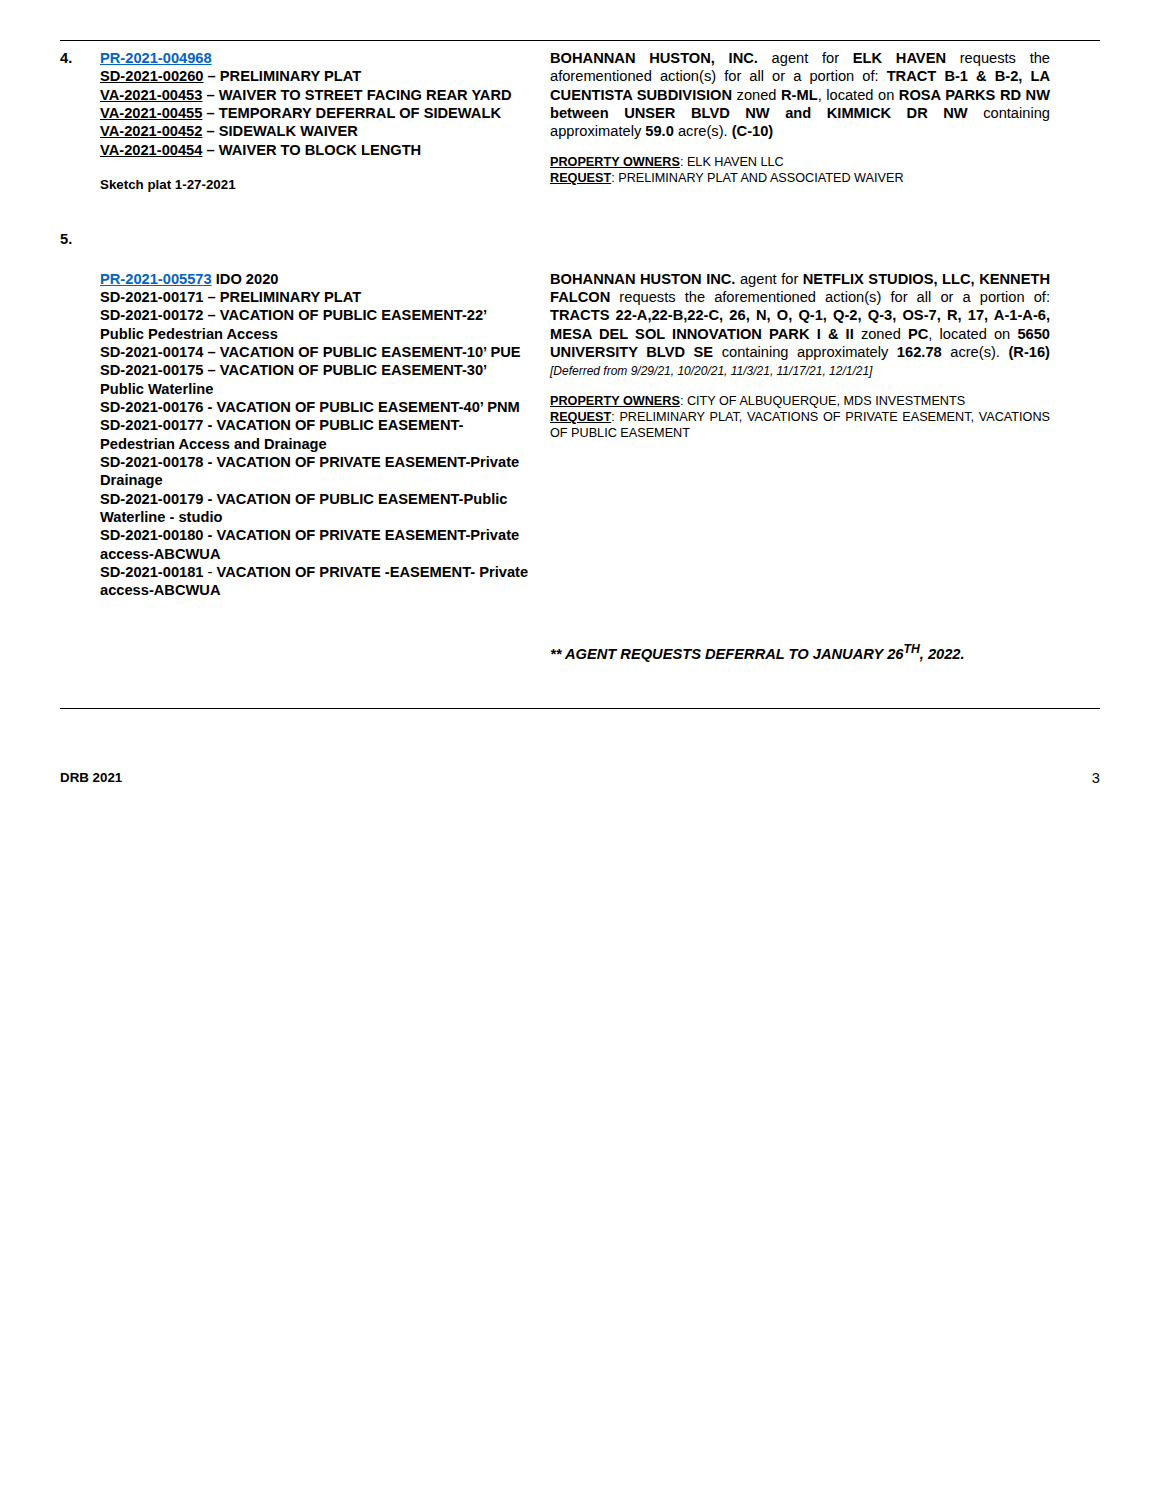4.
PR-2021-004968
SD-2021-00260 – PRELIMINARY PLAT
VA-2021-00453 – WAIVER TO STREET FACING REAR YARD
VA-2021-00455 – TEMPORARY DEFERRAL OF SIDEWALK
VA-2021-00452 – SIDEWALK WAIVER
VA-2021-00454 – WAIVER TO BLOCK LENGTH
Sketch plat 1-27-2021
BOHANNAN HUSTON, INC. agent for ELK HAVEN requests the aforementioned action(s) for all or a portion of: TRACT B-1 & B-2, LA CUENTISTA SUBDIVISION zoned R-ML, located on ROSA PARKS RD NW between UNSER BLVD NW and KIMMICK DR NW containing approximately 59.0 acre(s). (C-10)
PROPERTY OWNERS: ELK HAVEN LLC
REQUEST: PRELIMINARY PLAT AND ASSOCIATED WAIVER
5.
PR-2021-005573 IDO 2020
SD-2021-00171 – PRELIMINARY PLAT
SD-2021-00172 – VACATION OF PUBLIC EASEMENT-22’ Public Pedestrian Access
SD-2021-00174 – VACATION OF PUBLIC EASEMENT-10’ PUE
SD-2021-00175 – VACATION OF PUBLIC EASEMENT-30’ Public Waterline
SD-2021-00176 - VACATION OF PUBLIC EASEMENT-40’ PNM
SD-2021-00177 - VACATION OF PUBLIC EASEMENT-Pedestrian Access and Drainage
SD-2021-00178 - VACATION OF PRIVATE EASEMENT-Private Drainage
SD-2021-00179 - VACATION OF PUBLIC EASEMENT-Public Waterline - studio
SD-2021-00180 - VACATION OF PRIVATE EASEMENT-Private access-ABCWUA
SD-2021-00181 - VACATION OF PRIVATE -EASEMENT- Private access-ABCWUA
BOHANNAN HUSTON INC. agent for NETFLIX STUDIOS, LLC, KENNETH FALCON requests the aforementioned action(s) for all or a portion of: TRACTS 22-A,22-B,22-C, 26, N, O, Q-1, Q-2, Q-3, OS-7, R, 17, A-1-A-6, MESA DEL SOL INNOVATION PARK I & II zoned PC, located on 5650 UNIVERSITY BLVD SE containing approximately 162.78 acre(s). (R-16) [Deferred from 9/29/21, 10/20/21, 11/3/21, 11/17/21, 12/1/21]
PROPERTY OWNERS: CITY OF ALBUQUERQUE, MDS INVESTMENTS
REQUEST: PRELIMINARY PLAT, VACATIONS OF PRIVATE EASEMENT, VACATIONS OF PUBLIC EASEMENT
** AGENT REQUESTS DEFERRAL TO JANUARY 26TH, 2022.
DRB 2021
3